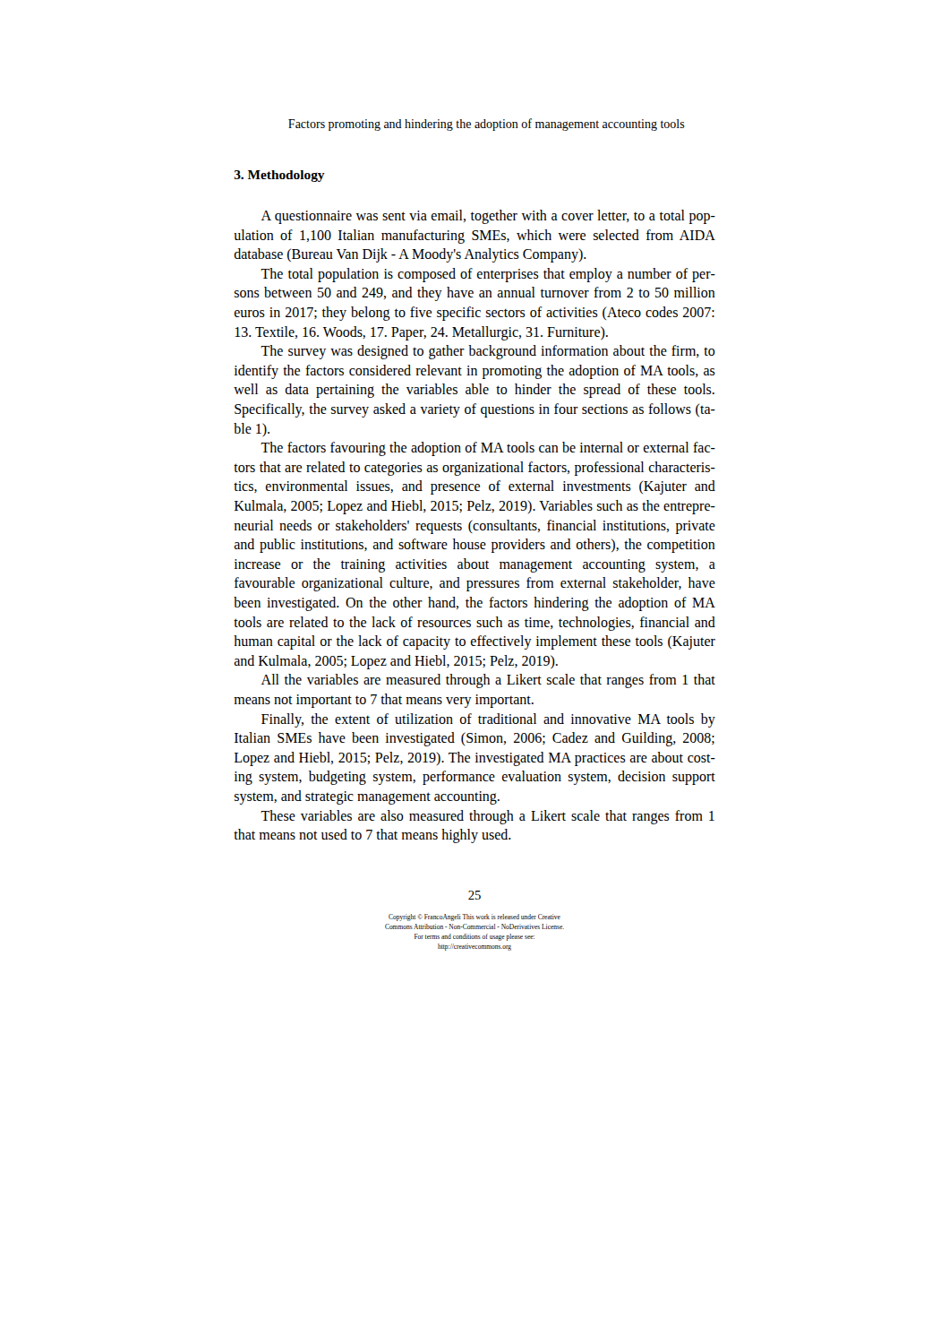Factors promoting and hindering the adoption of management accounting tools
3. Methodology
A questionnaire was sent via email, together with a cover letter, to a total population of 1,100 Italian manufacturing SMEs, which were selected from AIDA database (Bureau Van Dijk - A Moody's Analytics Company).
The total population is composed of enterprises that employ a number of persons between 50 and 249, and they have an annual turnover from 2 to 50 million euros in 2017; they belong to five specific sectors of activities (Ateco codes 2007: 13. Textile, 16. Woods, 17. Paper, 24. Metallurgic, 31. Furniture).
The survey was designed to gather background information about the firm, to identify the factors considered relevant in promoting the adoption of MA tools, as well as data pertaining the variables able to hinder the spread of these tools. Specifically, the survey asked a variety of questions in four sections as follows (table 1).
The factors favouring the adoption of MA tools can be internal or external factors that are related to categories as organizational factors, professional characteristics, environmental issues, and presence of external investments (Kajuter and Kulmala, 2005; Lopez and Hiebl, 2015; Pelz, 2019). Variables such as the entrepreneurial needs or stakeholders' requests (consultants, financial institutions, private and public institutions, and software house providers and others), the competition increase or the training activities about management accounting system, a favourable organizational culture, and pressures from external stakeholder, have been investigated. On the other hand, the factors hindering the adoption of MA tools are related to the lack of resources such as time, technologies, financial and human capital or the lack of capacity to effectively implement these tools (Kajuter and Kulmala, 2005; Lopez and Hiebl, 2015; Pelz, 2019).
All the variables are measured through a Likert scale that ranges from 1 that means not important to 7 that means very important.
Finally, the extent of utilization of traditional and innovative MA tools by Italian SMEs have been investigated (Simon, 2006; Cadez and Guilding, 2008; Lopez and Hiebl, 2015; Pelz, 2019). The investigated MA practices are about costing system, budgeting system, performance evaluation system, decision support system, and strategic management accounting.
These variables are also measured through a Likert scale that ranges from 1 that means not used to 7 that means highly used.
25
Copyright © FrancoAngeli This work is released under Creative
Commons Attribution - Non-Commercial - NoDerivatives License.
For terms and conditions of usage please see:
http://creativecommons.org